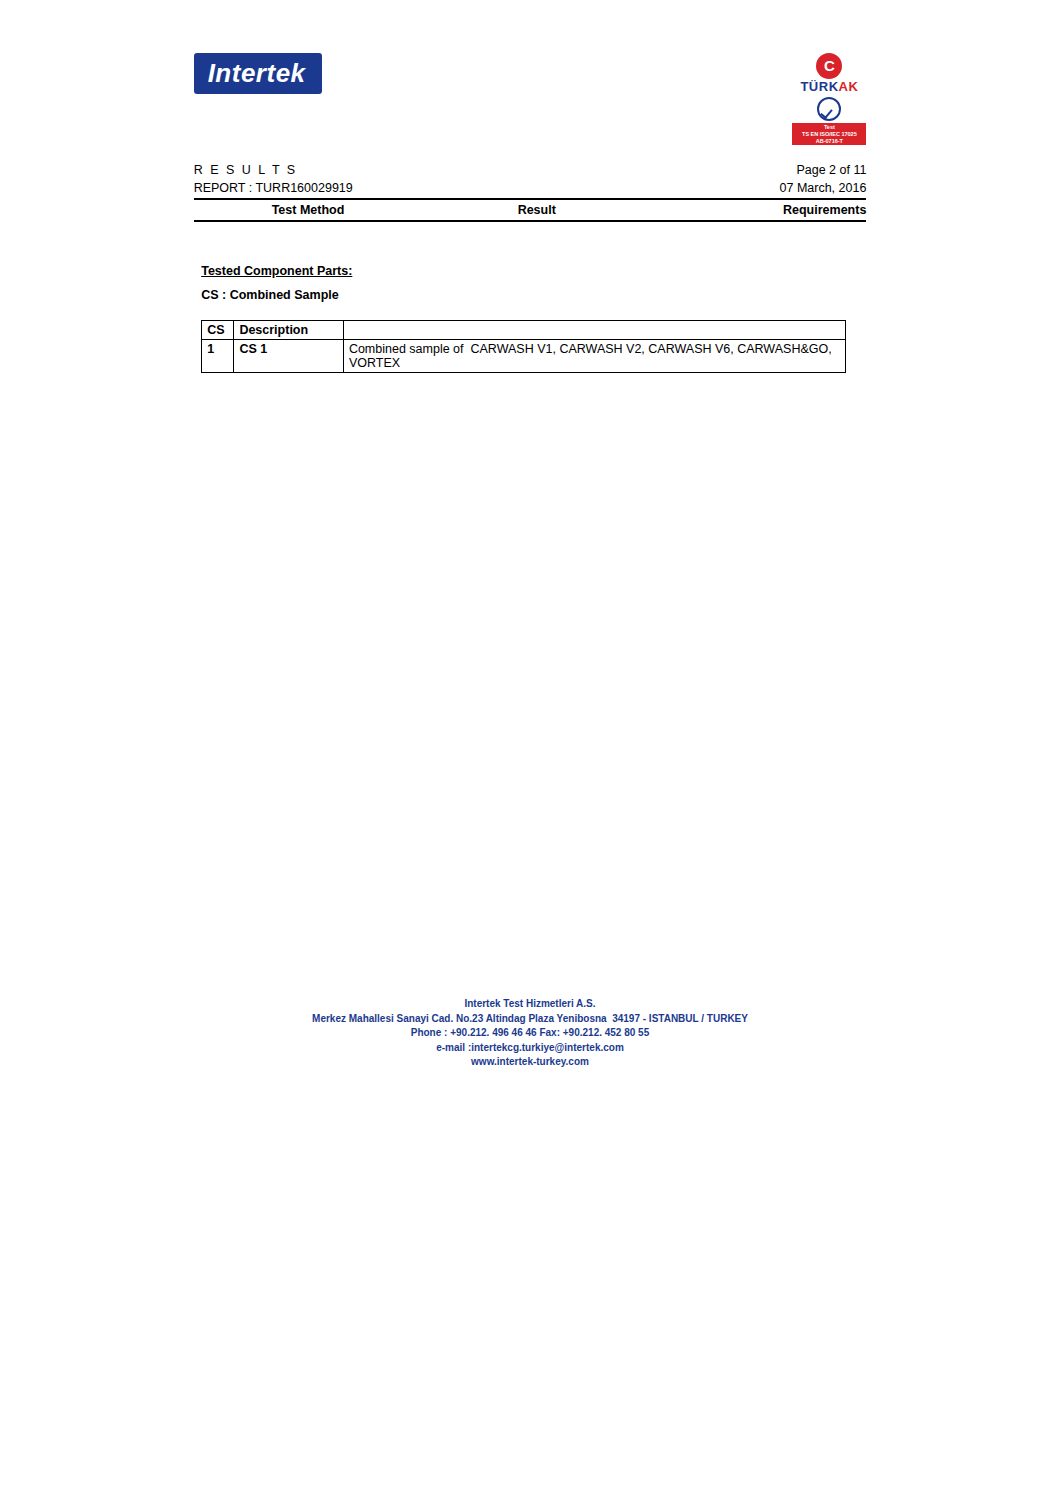Intertek
C
TÜRKAK
Test
TS EN ISO/IEC 17025
AB-0716-T
R E S U L T S
Page 2 of 11
REPORT : TURR160029919
07 March, 2016
Test Method
Result
Requirements
Tested Component Parts:
CS : Combined Sample
| CS | Description | |
| --- | --- | --- |
| 1 | CS 1 | Combined sample of CARWASH V1, CARWASH V2, CARWASH V6, CARWASH&GO, VORTEX |
Intertek Test Hizmetleri A.S.
Merkez Mahallesi Sanayi Cad. No.23 Altindag Plaza Yenibosna 34197 - ISTANBUL / TURKEY
Phone : +90.212. 496 46 46 Fax: +90.212. 452 80 55
e-mail :intertekcg.turkiye@intertek.com
www.intertek-turkey.com